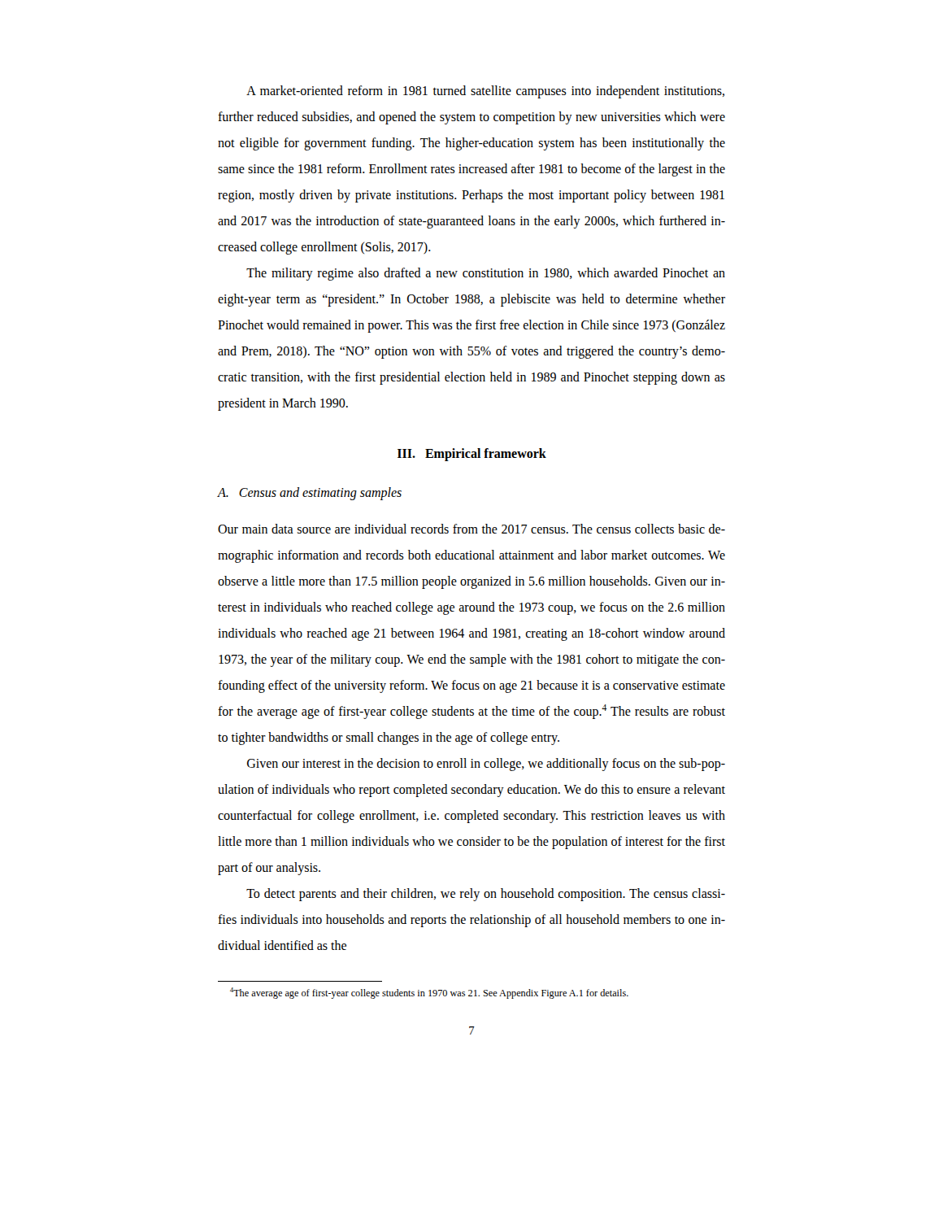A market-oriented reform in 1981 turned satellite campuses into independent institutions, further reduced subsidies, and opened the system to competition by new universities which were not eligible for government funding. The higher-education system has been institutionally the same since the 1981 reform. Enrollment rates increased after 1981 to become of the largest in the region, mostly driven by private institutions. Perhaps the most important policy between 1981 and 2017 was the introduction of state-guaranteed loans in the early 2000s, which furthered increased college enrollment (Solis, 2017).
The military regime also drafted a new constitution in 1980, which awarded Pinochet an eight-year term as “president.” In October 1988, a plebiscite was held to determine whether Pinochet would remained in power. This was the first free election in Chile since 1973 (González and Prem, 2018). The “NO” option won with 55% of votes and triggered the country’s democratic transition, with the first presidential election held in 1989 and Pinochet stepping down as president in March 1990.
III. Empirical framework
A. Census and estimating samples
Our main data source are individual records from the 2017 census. The census collects basic demographic information and records both educational attainment and labor market outcomes. We observe a little more than 17.5 million people organized in 5.6 million households. Given our interest in individuals who reached college age around the 1973 coup, we focus on the 2.6 million individuals who reached age 21 between 1964 and 1981, creating an 18-cohort window around 1973, the year of the military coup. We end the sample with the 1981 cohort to mitigate the confounding effect of the university reform. We focus on age 21 because it is a conservative estimate for the average age of first-year college students at the time of the coup.4 The results are robust to tighter bandwidths or small changes in the age of college entry.
Given our interest in the decision to enroll in college, we additionally focus on the sub-population of individuals who report completed secondary education. We do this to ensure a relevant counterfactual for college enrollment, i.e. completed secondary. This restriction leaves us with little more than 1 million individuals who we consider to be the population of interest for the first part of our analysis.
To detect parents and their children, we rely on household composition. The census classifies individuals into households and reports the relationship of all household members to one individual identified as the
4The average age of first-year college students in 1970 was 21. See Appendix Figure A.1 for details.
7